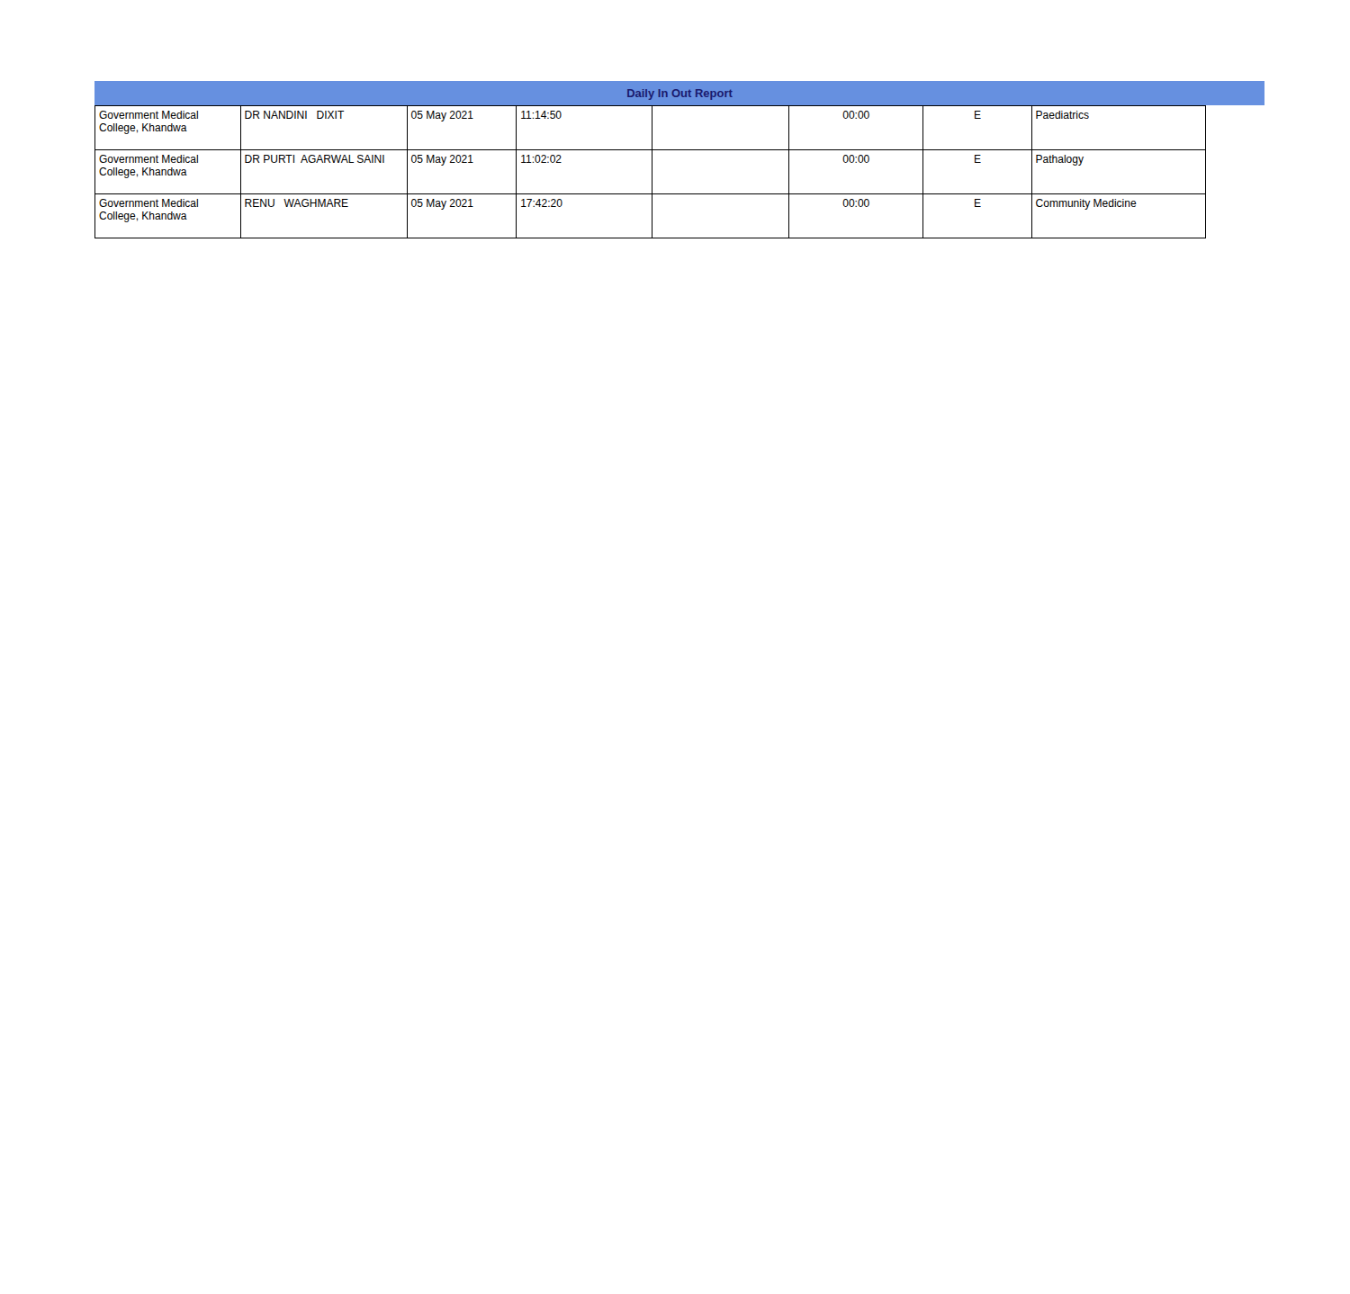Daily In Out Report
| Government Medical College, Khandwa | DR NANDINI DIXIT | 05 May 2021 | 11:14:50 | | 00:00 | E | Paediatrics |
| Government Medical College, Khandwa | DR PURTI AGARWAL SAINI | 05 May 2021 | 11:02:02 | | 00:00 | E | Pathalogy |
| Government Medical College, Khandwa | RENU WAGHMARE | 05 May 2021 | 17:42:20 | | 00:00 | E | Community Medicine |